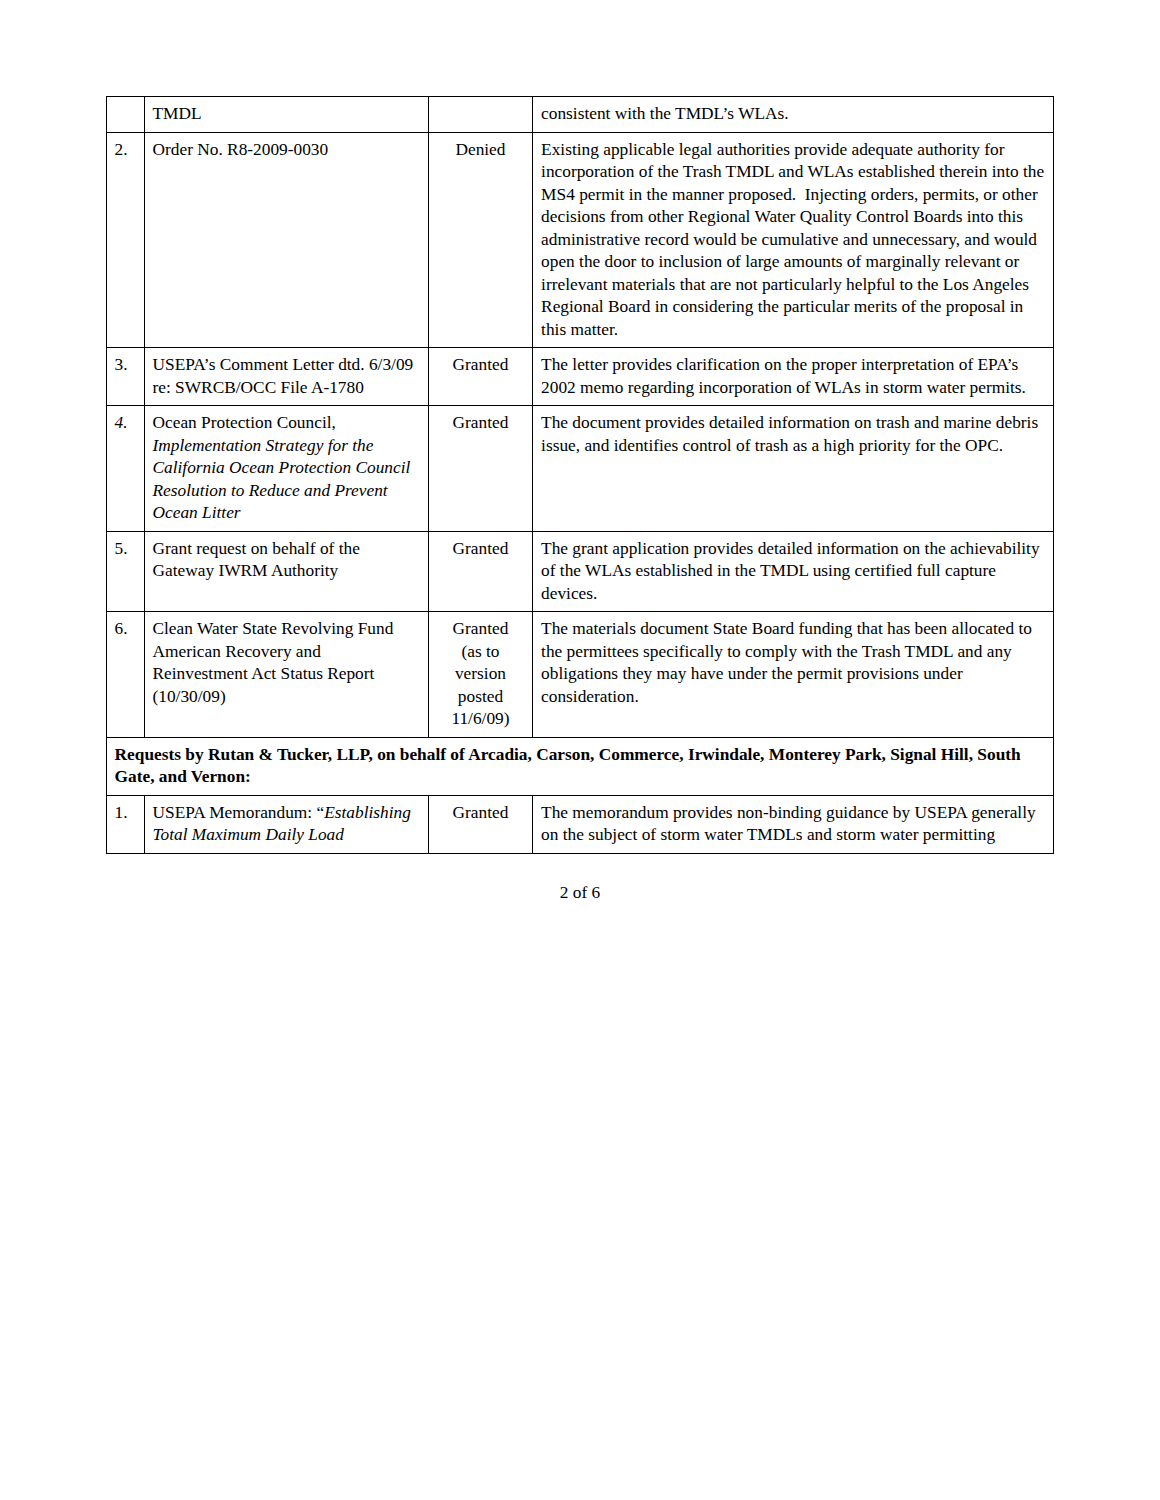| | TMDL | | consistent with the TMDL’s WLAs. |
| 2. | Order No. R8-2009-0030 | Denied | Existing applicable legal authorities provide adequate authority for incorporation of the Trash TMDL and WLAs established therein into the MS4 permit in the manner proposed. Injecting orders, permits, or other decisions from other Regional Water Quality Control Boards into this administrative record would be cumulative and unnecessary, and would open the door to inclusion of large amounts of marginally relevant or irrelevant materials that are not particularly helpful to the Los Angeles Regional Board in considering the particular merits of the proposal in this matter. |
| 3. | USEPA’s Comment Letter dtd. 6/3/09 re: SWRCB/OCC File A-1780 | Granted | The letter provides clarification on the proper interpretation of EPA’s 2002 memo regarding incorporation of WLAs in storm water permits. |
| 4. | Ocean Protection Council, Implementation Strategy for the California Ocean Protection Council Resolution to Reduce and Prevent Ocean Litter | Granted | The document provides detailed information on trash and marine debris issue, and identifies control of trash as a high priority for the OPC. |
| 5. | Grant request on behalf of the Gateway IWRM Authority | Granted | The grant application provides detailed information on the achievability of the WLAs established in the TMDL using certified full capture devices. |
| 6. | Clean Water State Revolving Fund American Recovery and Reinvestment Act Status Report (10/30/09) | Granted (as to version posted 11/6/09) | The materials document State Board funding that has been allocated to the permittees specifically to comply with the Trash TMDL and any obligations they may have under the permit provisions under consideration. |
| Requests by Rutan & Tucker, LLP, on behalf of Arcadia, Carson, Commerce, Irwindale, Monterey Park, Signal Hill, South Gate, and Vernon: |
| 1. | USEPA Memorandum: “ Establishing Total Maximum Daily Load | Granted | The memorandum provides non-binding guidance by USEPA generally on the subject of storm water TMDLs and storm water permitting |
2 of 6